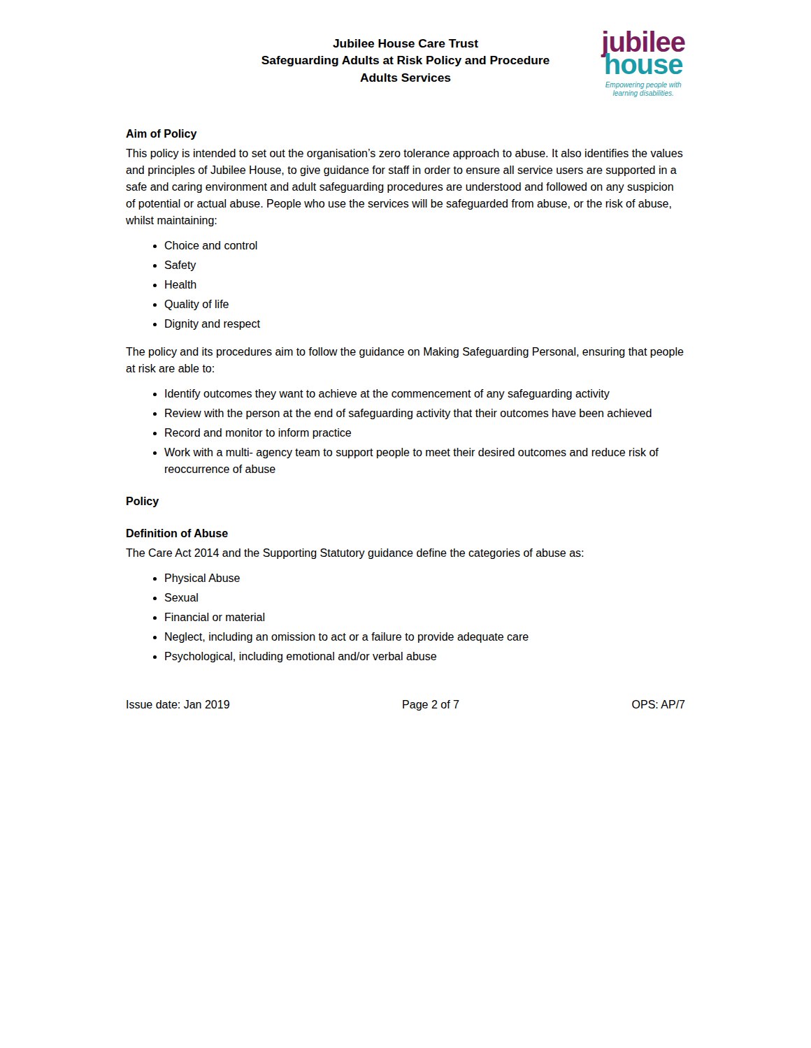jubilee house Empowering people with
learning disabilities.
Jubilee House Care Trust
Safeguarding Adults at Risk Policy and Procedure
Adults Services
Aim of Policy
This policy is intended to set out the organisation’s zero tolerance approach to abuse. It also identifies the values and principles of Jubilee House, to give guidance for staff in order to ensure all service users are supported in a safe and caring environment and adult safeguarding procedures are understood and followed on any suspicion of potential or actual abuse. People who use the services will be safeguarded from abuse, or the risk of abuse, whilst maintaining:
Choice and control
Safety
Health
Quality of life
Dignity and respect
The policy and its procedures aim to follow the guidance on Making Safeguarding Personal, ensuring that people at risk are able to:
Identify outcomes they want to achieve at the commencement of any safeguarding activity
Review with the person at the end of safeguarding activity that their outcomes have been achieved
Record and monitor to inform practice
Work with a multi- agency team to support people to meet their desired outcomes and reduce risk of reoccurrence of abuse
Policy
Definition of Abuse
The Care Act 2014 and the Supporting Statutory guidance define the categories of abuse as:
Physical Abuse
Sexual
Financial or material
Neglect, including an omission to act or a failure to provide adequate care
Psychological, including emotional and/or verbal abuse
Issue date: Jan 2019 Page 2 of 7 OPS: AP/7